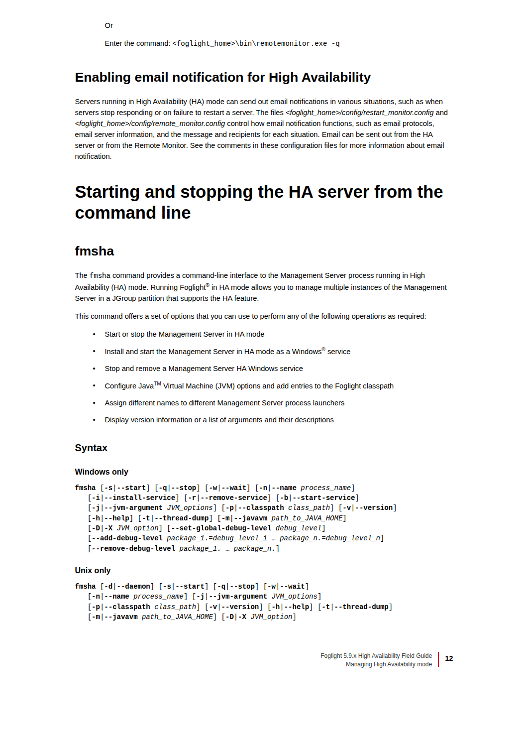Or
Enter the command: <foglight_home>\bin\remotemonitor.exe -q
Enabling email notification for High Availability
Servers running in High Availability (HA) mode can send out email notifications in various situations, such as when servers stop responding or on failure to restart a server. The files <foglight_home>/config/restart_monitor.config and <foglight_home>/config/remote_monitor.config control how email notification functions, such as email protocols, email server information, and the message and recipients for each situation. Email can be sent out from the HA server or from the Remote Monitor. See the comments in these configuration files for more information about email notification.
Starting and stopping the HA server from the command line
fmsha
The fmsha command provides a command-line interface to the Management Server process running in High Availability (HA) mode. Running Foglight® in HA mode allows you to manage multiple instances of the Management Server in a JGroup partition that supports the HA feature.
This command offers a set of options that you can use to perform any of the following operations as required:
Start or stop the Management Server in HA mode
Install and start the Management Server in HA mode as a Windows® service
Stop and remove a Management Server HA Windows service
Configure JavaTM Virtual Machine (JVM) options and add entries to the Foglight classpath
Assign different names to different Management Server process launchers
Display version information or a list of arguments and their descriptions
Syntax
Windows only
fmsha [-s|--start] [-q|--stop] [-w|--wait] [-n|--name process_name] [-i|--install-service] [-r|--remove-service] [-b|--start-service] [-j|--jvm-argument JVM_options] [-p|--classpath class_path] [-v|--version] [-h|--help] [-t|--thread-dump] [-m|--javavm path_to_JAVA_HOME] [-D|-X JVM_option] [--set-global-debug-level debug_level] [--add-debug-level package_1.=debug_level_1 … package_n.=debug_level_n] [--remove-debug-level package_1. … package_n.]
Unix only
fmsha [-d|--daemon] [-s|--start] [-q|--stop] [-w|--wait] [-n|--name process_name] [-j|--jvm-argument JVM_options] [-p|--classpath class_path] [-v|--version] [-h|--help] [-t|--thread-dump] [-m|--javavm path_to_JAVA_HOME] [-D|-X JVM_option]
Foglight 5.9.x High Availability Field Guide
Managing High Availability mode
12